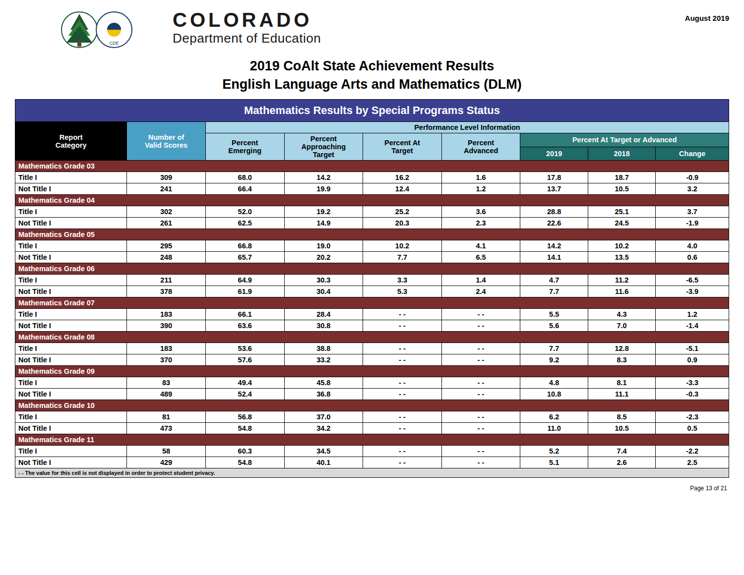August 2019
CDE
COLORADO
Department of Education
2019 CoAlt State Achievement Results
English Language Arts and Mathematics (DLM)
Mathematics Results by Special Programs Status
| Report Category | Number of Valid Scores | Performance Level Information |
| --- | --- | --- |
| Percent Emerging | Percent Approaching Target | Percent At Target | Percent Advanced | Percent At Target or Advanced |
| 2019 | 2018 | Change |
| Mathematics Grade 03 |
| Title I | 309 | 68.0 | 14.2 | 16.2 | 1.6 | 17.8 | 18.7 | -0.9 |
| Not Title I | 241 | 66.4 | 19.9 | 12.4 | 1.2 | 13.7 | 10.5 | 3.2 |
| Mathematics Grade 04 |
| Title I | 302 | 52.0 | 19.2 | 25.2 | 3.6 | 28.8 | 25.1 | 3.7 |
| Not Title I | 261 | 62.5 | 14.9 | 20.3 | 2.3 | 22.6 | 24.5 | -1.9 |
| Mathematics Grade 05 |
| Title I | 295 | 66.8 | 19.0 | 10.2 | 4.1 | 14.2 | 10.2 | 4.0 |
| Not Title I | 248 | 65.7 | 20.2 | 7.7 | 6.5 | 14.1 | 13.5 | 0.6 |
| Mathematics Grade 06 |
| Title I | 211 | 64.9 | 30.3 | 3.3 | 1.4 | 4.7 | 11.2 | -6.5 |
| Not Title I | 378 | 61.9 | 30.4 | 5.3 | 2.4 | 7.7 | 11.6 | -3.9 |
| Mathematics Grade 07 |
| Title I | 183 | 66.1 | 28.4 | - - | - - | 5.5 | 4.3 | 1.2 |
| Not Title I | 390 | 63.6 | 30.8 | - - | - - | 5.6 | 7.0 | -1.4 |
| Mathematics Grade 08 |
| Title I | 183 | 53.6 | 38.8 | - - | - - | 7.7 | 12.8 | -5.1 |
| Not Title I | 370 | 57.6 | 33.2 | - - | - - | 9.2 | 8.3 | 0.9 |
| Mathematics Grade 09 |
| Title I | 83 | 49.4 | 45.8 | - - | - - | 4.8 | 8.1 | -3.3 |
| Not Title I | 489 | 52.4 | 36.8 | - - | - - | 10.8 | 11.1 | -0.3 |
| Mathematics Grade 10 |
| Title I | 81 | 56.8 | 37.0 | - - | - - | 6.2 | 8.5 | -2.3 |
| Not Title I | 473 | 54.8 | 34.2 | - - | - - | 11.0 | 10.5 | 0.5 |
| Mathematics Grade 11 |
| Title I | 58 | 60.3 | 34.5 | - - | - - | 5.2 | 7.4 | -2.2 |
| Not Title I | 429 | 54.8 | 40.1 | - - | - - | 5.1 | 2.6 | 2.5 |
| - - The value for this cell is not displayed in order to protect student privacy. |
Page 13 of 21